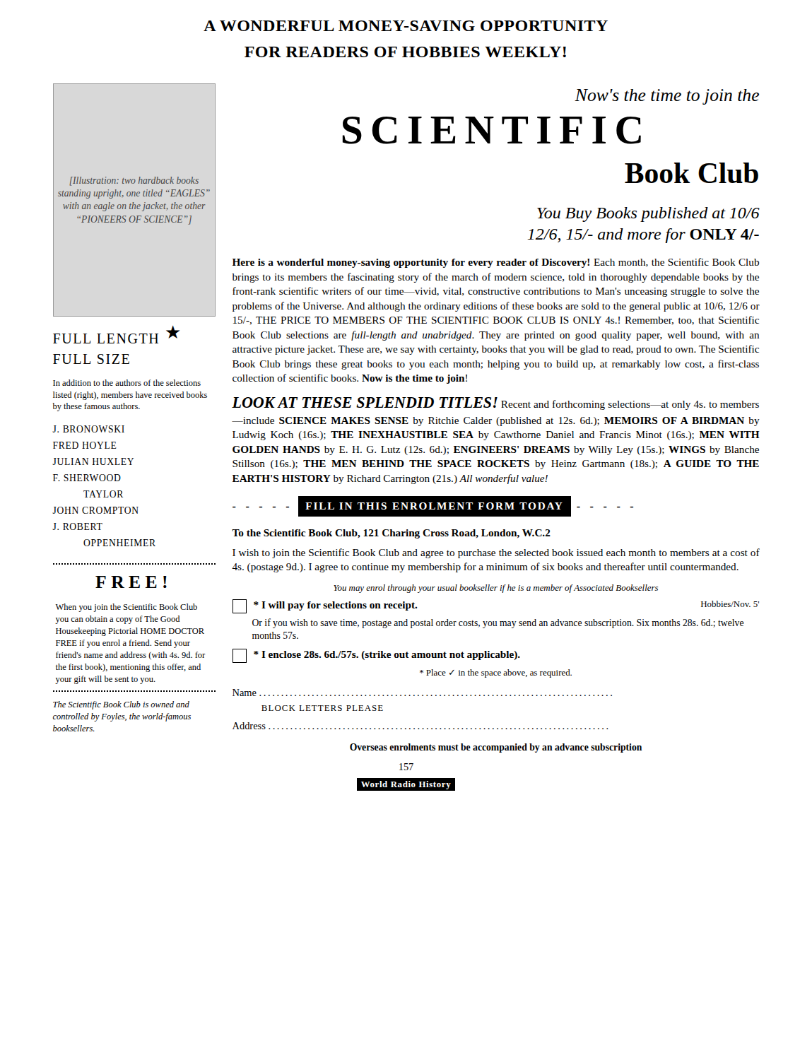A WONDERFUL MONEY-SAVING OPPORTUNITY
FOR READERS OF HOBBIES WEEKLY!
[Illustration: two hardback books standing upright, one titled “EAGLES” with an eagle on the jacket, the other “PIONEERS OF SCIENCE”]
FULL LENGTH
FULL SIZE
★
In addition to the authors of the selections listed (right), members have received books by these famous authors.
J. BRONOWSKI
FRED HOYLE
JULIAN HUXLEY
F. SHERWOOD TAYLOR JOHN CROMPTON
J. ROBERT OPPENHEIMER
FREE!
When you join the Scientific Book Club you can obtain a copy of The Good Housekeeping Pictorial HOME DOCTOR FREE if you enrol a friend. Send your friend's name and address (with 4s. 9d. for the first book), mentioning this offer, and your gift will be sent to you.
The Scientific Book Club is owned and controlled by Foyles, the world-famous booksellers.
Now's the time to join the
SCIENTIFIC
Book Club
You Buy Books published at 10/6
12/6, 15/- and more for ONLY 4/-
Here is a wonderful money-saving opportunity for every reader of Discovery! Each month, the Scientific Book Club brings to its members the fascinating story of the march of modern science, told in thoroughly dependable books by the front-rank scientific writers of our time—vivid, vital, constructive contributions to Man's unceasing struggle to solve the problems of the Universe. And although the ordinary editions of these books are sold to the general public at 10/6, 12/6 or 15/-, THE PRICE TO MEMBERS OF THE SCIENTIFIC BOOK CLUB IS ONLY 4s.! Remember, too, that Scientific Book Club selections are full-length and unabridged. They are printed on good quality paper, well bound, with an attractive picture jacket. These are, we say with certainty, books that you will be glad to read, proud to own. The Scientific Book Club brings these great books to you each month; helping you to build up, at remarkably low cost, a first-class collection of scientific books. Now is the time to join!
LOOK AT THESE SPLENDID TITLES! Recent and forthcoming selections—at only 4s. to members—include SCIENCE MAKES SENSE by Ritchie Calder (published at 12s. 6d.); MEMOIRS OF A BIRDMAN by Ludwig Koch (16s.); THE INEXHAUSTIBLE SEA by Cawthorne Daniel and Francis Minot (16s.); MEN WITH GOLDEN HANDS by E. H. G. Lutz (12s. 6d.); ENGINEERS' DREAMS by Willy Ley (15s.); WINGS by Blanche Stillson (16s.); THE MEN BEHIND THE SPACE ROCKETS by Heinz Gartmann (18s.); A GUIDE TO THE EARTH'S HISTORY by Richard Carrington (21s.) All wonderful value!
- - - - - FILL IN THIS ENROLMENT FORM TODAY - - - - -
To the Scientific Book Club, 121 Charing Cross Road, London, W.C.2
I wish to join the Scientific Book Club and agree to purchase the selected book issued each month to members at a cost of 4s. (postage 9d.). I agree to continue my membership for a minimum of six books and thereafter until countermanded.
You may enrol through your usual bookseller if he is a member of Associated Booksellers
Hobbies/Nov. 5' * I will pay for selections on receipt.
Or if you wish to save time, postage and postal order costs, you may send an advance subscription. Six months 28s. 6d.; twelve months 57s.
* I enclose 28s. 6d./57s. (strike out amount not applicable).
* Place ✓ in the space above, as required.
Name .................................................................................
BLOCK LETTERS PLEASE
Address ..............................................................................
Overseas enrolments must be accompanied by an advance subscription
157
World Radio History